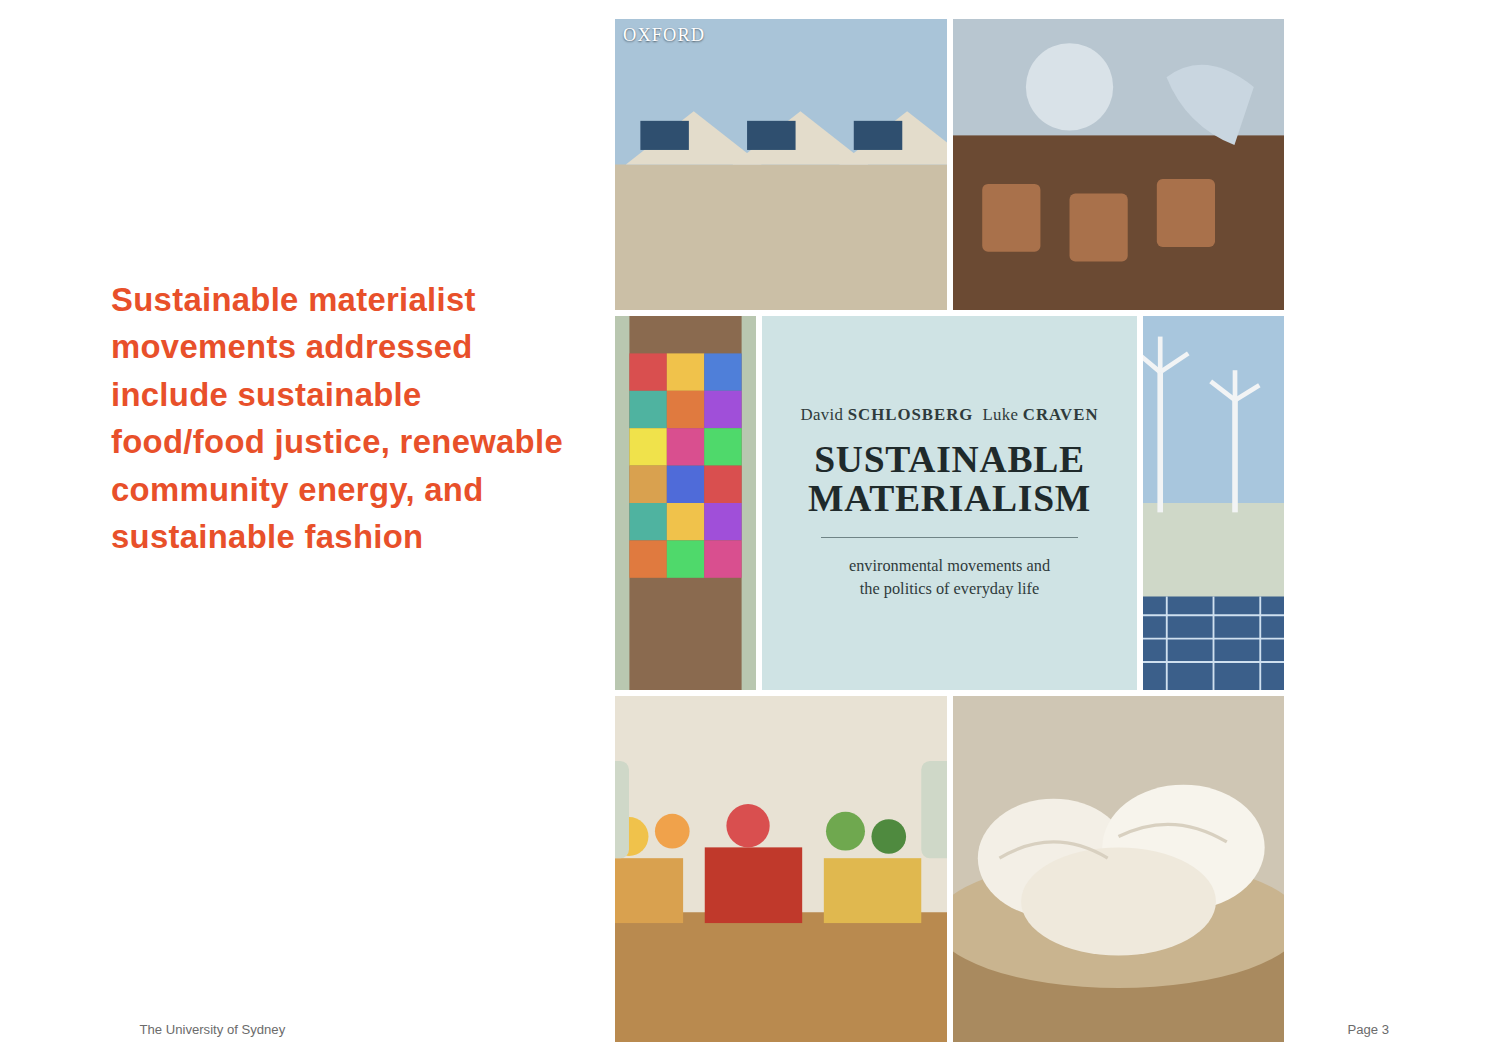Sustainable materialist movements addressed include sustainable food/food justice, renewable community energy, and sustainable fashion
OXFORD
David SCHLOSBERG Luke CRAVEN
Sustainable
Materialism
environmental movements and
the politics of everyday life
The University of Sydney Page 3